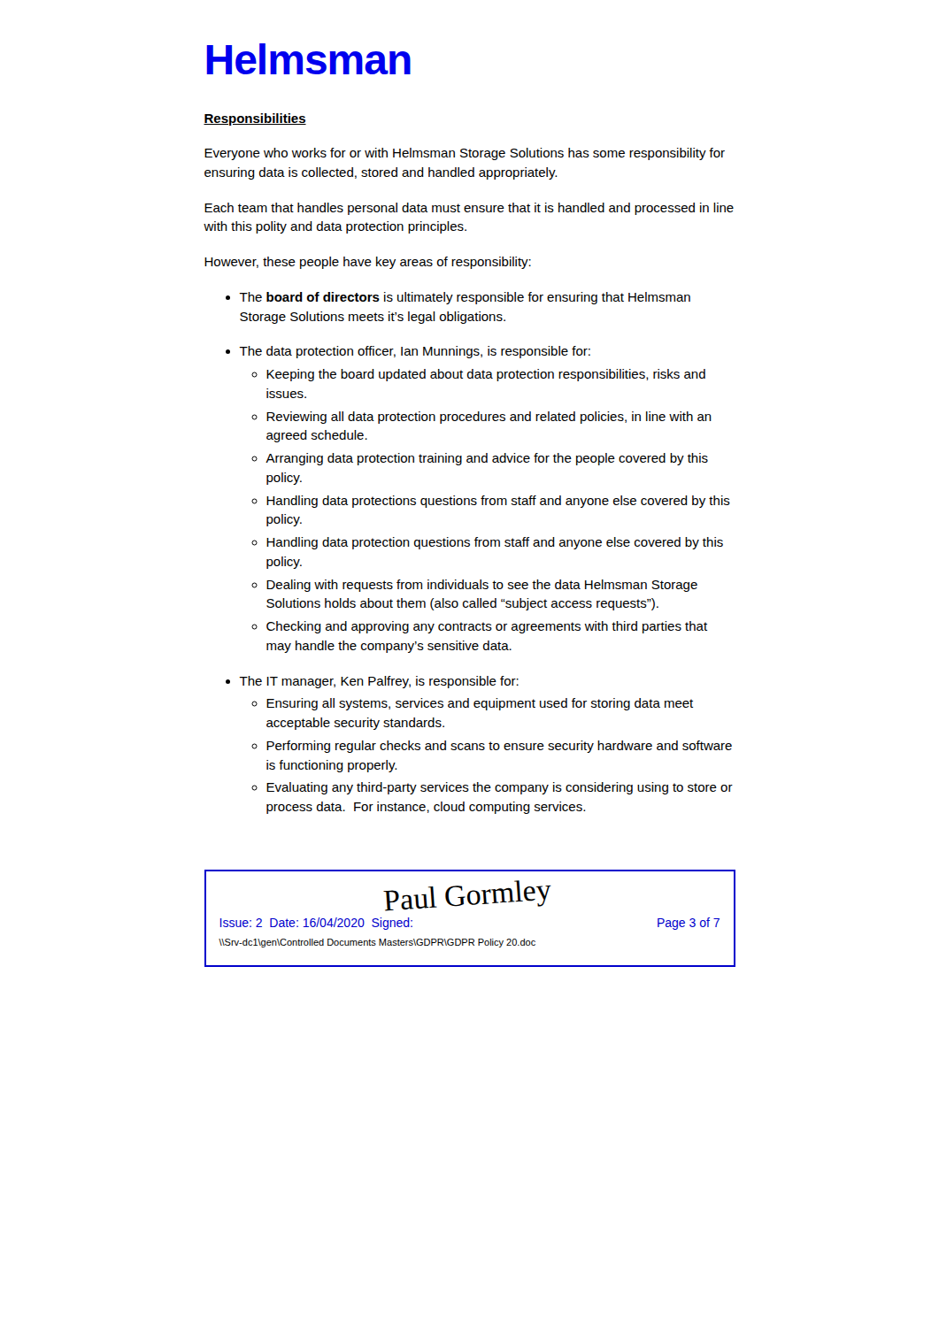Helmsman
Responsibilities
Everyone who works for or with Helmsman Storage Solutions has some responsibility for ensuring data is collected, stored and handled appropriately.
Each team that handles personal data must ensure that it is handled and processed in line with this polity and data protection principles.
However, these people have key areas of responsibility:
The board of directors is ultimately responsible for ensuring that Helmsman Storage Solutions meets it’s legal obligations.
The data protection officer, Ian Munnings, is responsible for:
Keeping the board updated about data protection responsibilities, risks and issues.
Reviewing all data protection procedures and related policies, in line with an agreed schedule.
Arranging data protection training and advice for the people covered by this policy.
Handling data protections questions from staff and anyone else covered by this policy.
Handling data protection questions from staff and anyone else covered by this policy.
Dealing with requests from individuals to see the data Helmsman Storage Solutions holds about them (also called “subject access requests”).
Checking and approving any contracts or agreements with third parties that may handle the company’s sensitive data.
The IT manager, Ken Palfrey, is responsible for:
Ensuring all systems, services and equipment used for storing data meet acceptable security standards.
Performing regular checks and scans to ensure security hardware and software is functioning properly.
Evaluating any third-party services the company is considering using to store or process data. For instance, cloud computing services.
Paul Gormley
Issue: 2 Date: 16/04/2020 Signed: Page 3 of 7
\\Srv-dc1\gen\Controlled Documents Masters\GDPR\GDPR Policy 20.doc